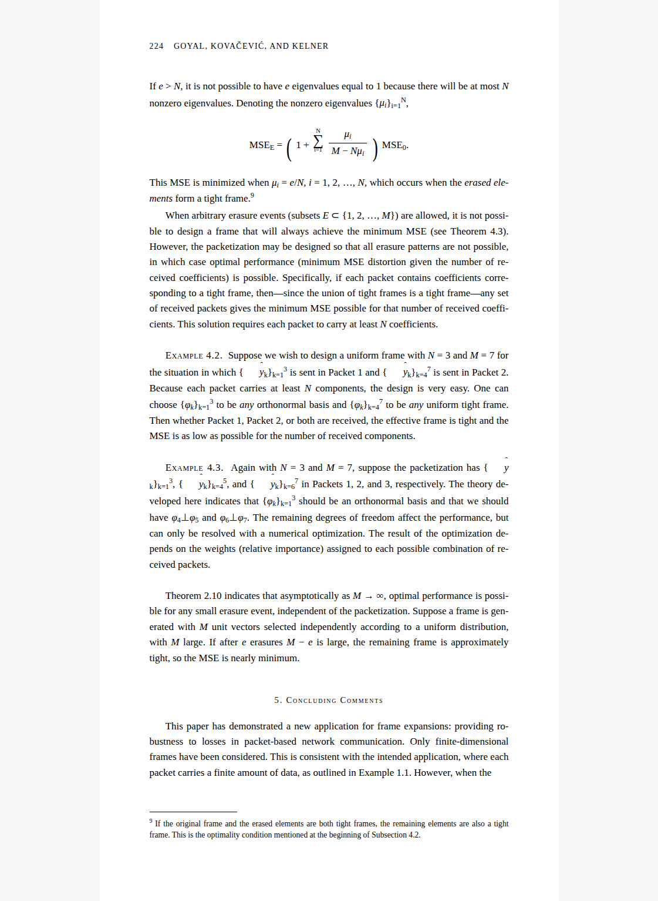224 Goyal, Kovačević, and Kelner
If e > N, it is not possible to have e eigenvalues equal to 1 because there will be at most N nonzero eigenvalues. Denoting the nonzero eigenvalues {μi}i=1 N,
MSE E = ( 1 + N∑i=1 μi M − Nμi ) MSE 0.
This MSE is minimized when μi = e/N, i = 1, 2, …, N, which occurs when the erased elements form a tight frame.9
When arbitrary erasure events (subsets E ⊂ {1, 2, …, M}) are allowed, it is not possible to design a frame that will always achieve the minimum MSE (see Theorem 4.3). However, the packetization may be designed so that all erasure patterns are not possible, in which case optimal performance (minimum MSE distortion given the number of received coefficients) is possible. Specifically, if each packet contains coefficients corresponding to a tight frame, then—since the union of tight frames is a tight frame—any set of received packets gives the minimum MSE possible for that number of received coefficients. This solution requires each packet to carry at least N coefficients.
Example 4.2. Suppose we wish to design a uniform frame with N = 3 and M = 7 for the situation in which {ˆy k}k=13 is sent in Packet 1 and {ˆy k}k=47 is sent in Packet 2. Because each packet carries at least N components, the design is very easy. One can choose {φk}k=13 to be any orthonormal basis and {φk}k=47 to be any uniform tight frame. Then whether Packet 1, Packet 2, or both are received, the effective frame is tight and the MSE is as low as possible for the number of received components.
Example 4.3. Again with N = 3 and M = 7, suppose the packetization has {ˆy k}k=13, {ˆy k}k=45, and {ˆy k}k=67 in Packets 1, 2, and 3, respectively. The theory developed here indicates that {φk}k=13 should be an orthonormal basis and that we should have φ 4⊥φ 5 and φ 6⊥φ 7. The remaining degrees of freedom affect the performance, but can only be resolved with a numerical optimization. The result of the optimization depends on the weights (relative importance) assigned to each possible combination of received packets.
Theorem 2.10 indicates that asymptotically as M → ∞, optimal performance is possible for any small erasure event, independent of the packetization. Suppose a frame is generated with M unit vectors selected independently according to a uniform distribution, with M large. If after e erasures M − e is large, the remaining frame is approximately tight, so the MSE is nearly minimum.
5. Concluding Comments
This paper has demonstrated a new application for frame expansions: providing robustness to losses in packet-based network communication. Only finite-dimensional frames have been considered. This is consistent with the intended application, where each packet carries a finite amount of data, as outlined in Example 1.1. However, when the
9 If the original frame and the erased elements are both tight frames, the remaining elements are also a tight frame. This is the optimality condition mentioned at the beginning of Subsection 4.2.